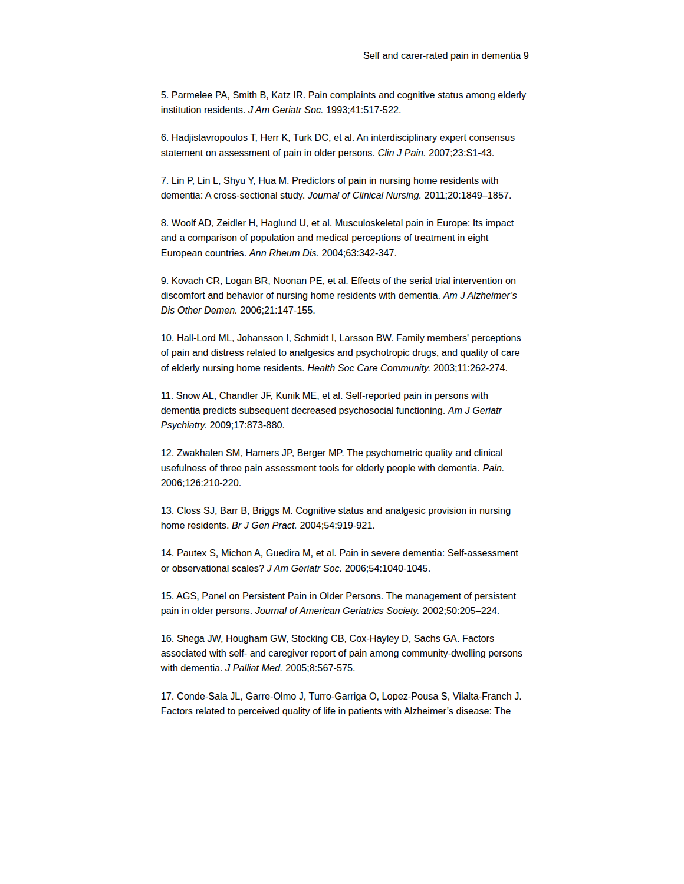Self and carer-rated pain in dementia 9
5. Parmelee PA, Smith B, Katz IR. Pain complaints and cognitive status among elderly institution residents. J Am Geriatr Soc. 1993;41:517-522.
6. Hadjistavropoulos T, Herr K, Turk DC, et al. An interdisciplinary expert consensus statement on assessment of pain in older persons. Clin J Pain. 2007;23:S1-43.
7. Lin P, Lin L, Shyu Y, Hua M. Predictors of pain in nursing home residents with dementia: A cross-sectional study. Journal of Clinical Nursing. 2011;20:1849–1857.
8. Woolf AD, Zeidler H, Haglund U, et al. Musculoskeletal pain in Europe: Its impact and a comparison of population and medical perceptions of treatment in eight European countries. Ann Rheum Dis. 2004;63:342-347.
9. Kovach CR, Logan BR, Noonan PE, et al. Effects of the serial trial intervention on discomfort and behavior of nursing home residents with dementia. Am J Alzheimer’s Dis Other Demen. 2006;21:147-155.
10. Hall-Lord ML, Johansson I, Schmidt I, Larsson BW. Family members' perceptions of pain and distress related to analgesics and psychotropic drugs, and quality of care of elderly nursing home residents. Health Soc Care Community. 2003;11:262-274.
11. Snow AL, Chandler JF, Kunik ME, et al. Self-reported pain in persons with dementia predicts subsequent decreased psychosocial functioning. Am J Geriatr Psychiatry. 2009;17:873-880.
12. Zwakhalen SM, Hamers JP, Berger MP. The psychometric quality and clinical usefulness of three pain assessment tools for elderly people with dementia. Pain. 2006;126:210-220.
13. Closs SJ, Barr B, Briggs M. Cognitive status and analgesic provision in nursing home residents. Br J Gen Pract. 2004;54:919-921.
14. Pautex S, Michon A, Guedira M, et al. Pain in severe dementia: Self-assessment or observational scales? J Am Geriatr Soc. 2006;54:1040-1045.
15. AGS, Panel on Persistent Pain in Older Persons. The management of persistent pain in older persons. Journal of American Geriatrics Society. 2002;50:205–224.
16. Shega JW, Hougham GW, Stocking CB, Cox-Hayley D, Sachs GA. Factors associated with self- and caregiver report of pain among community-dwelling persons with dementia. J Palliat Med. 2005;8:567-575.
17. Conde-Sala JL, Garre-Olmo J, Turro-Garriga O, Lopez-Pousa S, Vilalta-Franch J. Factors related to perceived quality of life in patients with Alzheimer’s disease: The